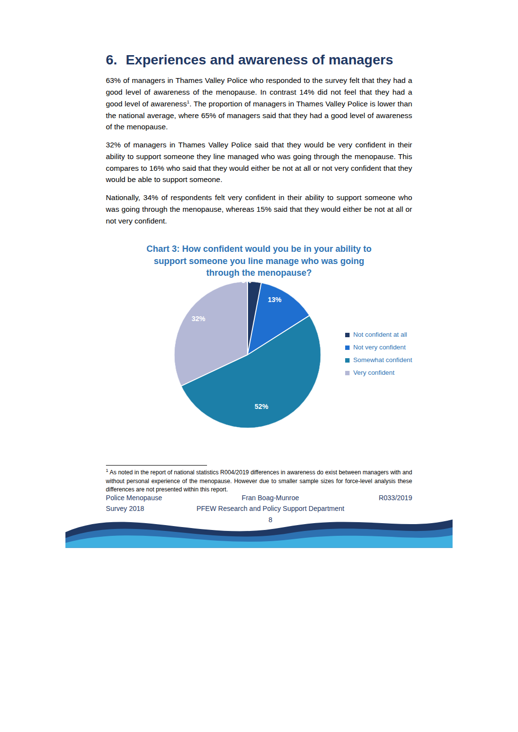6. Experiences and awareness of managers
63% of managers in Thames Valley Police who responded to the survey felt that they had a good level of awareness of the menopause. In contrast 14% did not feel that they had a good level of awareness1. The proportion of managers in Thames Valley Police is lower than the national average, where 65% of managers said that they had a good level of awareness of the menopause.
32% of managers in Thames Valley Police said that they would be very confident in their ability to support someone they line managed who was going through the menopause. This compares to 16% who said that they would either be not at all or not very confident that they would be able to support someone.
Nationally, 34% of respondents felt very confident in their ability to support someone who was going through the menopause, whereas 15% said that they would either be not at all or not very confident.
Chart 3: How confident would you be in your ability to support someone you line manage who was going through the menopause?
3% 13% 52% 32%
Not confident at all
Not very confident
Somewhat confident
Very confident
1 As noted in the report of national statistics R004/2019 differences in awareness do exist between managers with and without personal experience of the menopause. However due to smaller sample sizes for force-level analysis these differences are not presented within this report.
Police Menopause
Survey 2018
Fran Boag-Munroe
PFEW Research and Policy Support Department
8
R033/2019